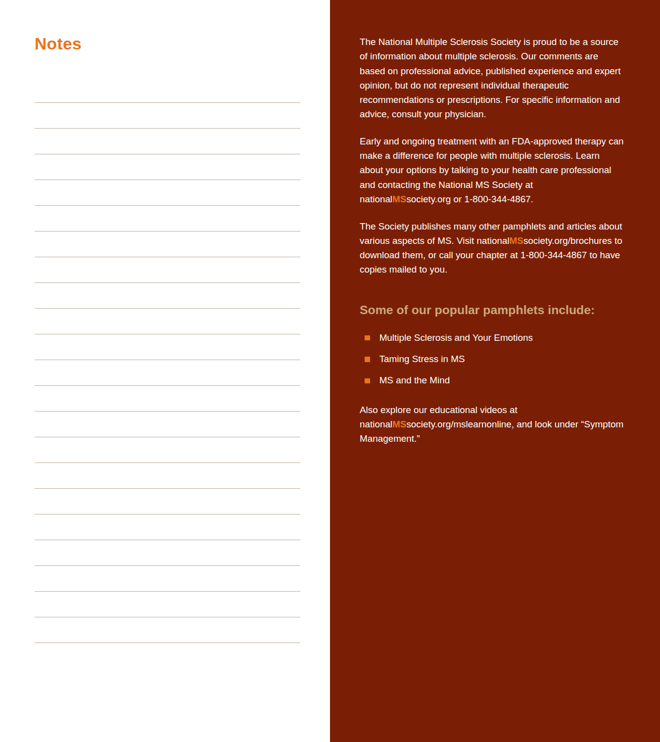Notes
The National Multiple Sclerosis Society is proud to be a source of information about multiple sclerosis. Our comments are based on professional advice, published experience and expert opinion, but do not represent individual therapeutic recommendations or prescriptions. For specific information and advice, consult your physician.
Early and ongoing treatment with an FDA-approved therapy can make a difference for people with multiple sclerosis. Learn about your options by talking to your health care professional and contacting the National MS Society at nationalMSsociety.org or 1-800-344-4867.
The Society publishes many other pamphlets and articles about various aspects of MS. Visit nationalMSsociety.org/brochures to download them, or call your chapter at 1-800-344-4867 to have copies mailed to you.
Some of our popular pamphlets include:
Multiple Sclerosis and Your Emotions
Taming Stress in MS
MS and the Mind
Also explore our educational videos at nationalMSsociety.org/mslearnonline, and look under “Symptom Management.”